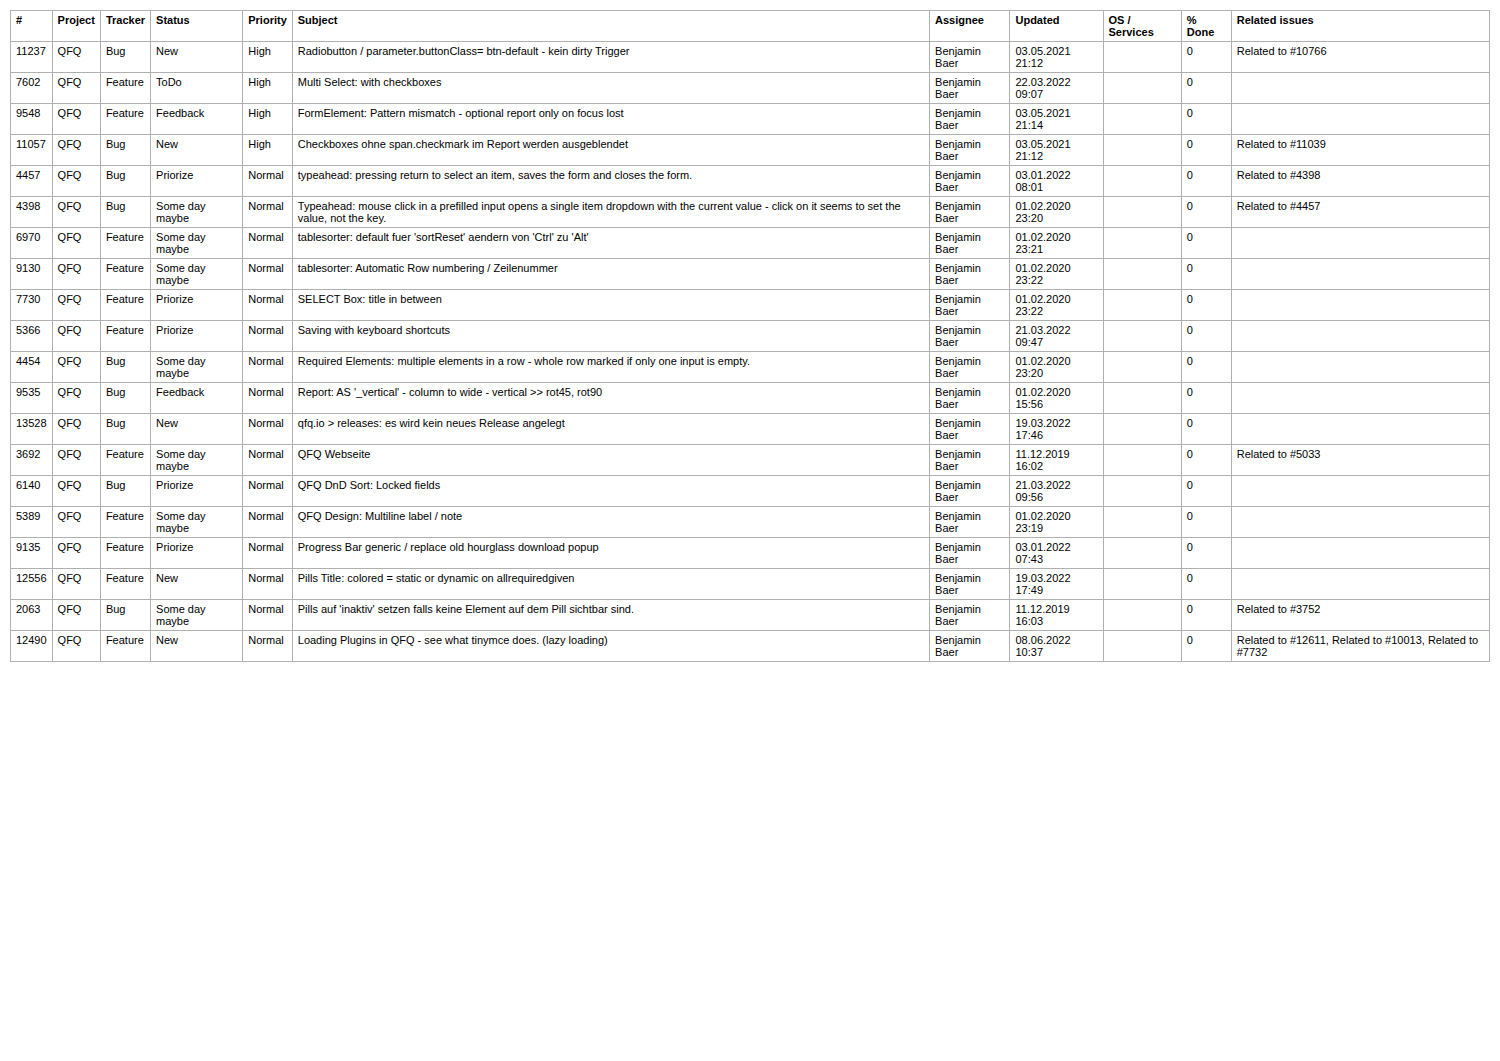| # | Project | Tracker | Status | Priority | Subject | Assignee | Updated | OS / Services | % Done | Related issues |
| --- | --- | --- | --- | --- | --- | --- | --- | --- | --- | --- |
| 11237 | QFQ | Bug | New | High | Radiobutton / parameter.buttonClass= btn-default - kein dirty Trigger | Benjamin Baer | 03.05.2021 21:12 | | 0 | Related to #10766 |
| 7602 | QFQ | Feature | ToDo | High | Multi Select: with checkboxes | Benjamin Baer | 22.03.2022 09:07 | | 0 | |
| 9548 | QFQ | Feature | Feedback | High | FormElement: Pattern mismatch - optional report only on focus lost | Benjamin Baer | 03.05.2021 21:14 | | 0 | |
| 11057 | QFQ | Bug | New | High | Checkboxes ohne span.checkmark im Report werden ausgeblendet | Benjamin Baer | 03.05.2021 21:12 | | 0 | Related to #11039 |
| 4457 | QFQ | Bug | Priorize | Normal | typeahead: pressing return to select an item, saves the form and closes the form. | Benjamin Baer | 03.01.2022 08:01 | | 0 | Related to #4398 |
| 4398 | QFQ | Bug | Some day maybe | Normal | Typeahead: mouse click in a prefilled input opens a single item dropdown with the current value - click on it seems to set the value, not the key. | Benjamin Baer | 01.02.2020 23:20 | | 0 | Related to #4457 |
| 6970 | QFQ | Feature | Some day maybe | Normal | tablesorter: default fuer 'sortReset' aendern von 'Ctrl' zu 'Alt' | Benjamin Baer | 01.02.2020 23:21 | | 0 | |
| 9130 | QFQ | Feature | Some day maybe | Normal | tablesorter: Automatic Row numbering / Zeilenummer | Benjamin Baer | 01.02.2020 23:22 | | 0 | |
| 7730 | QFQ | Feature | Priorize | Normal | SELECT Box: title in between | Benjamin Baer | 01.02.2020 23:22 | | 0 | |
| 5366 | QFQ | Feature | Priorize | Normal | Saving with keyboard shortcuts | Benjamin Baer | 21.03.2022 09:47 | | 0 | |
| 4454 | QFQ | Bug | Some day maybe | Normal | Required Elements: multiple elements in a row - whole row marked if only one input is empty. | Benjamin Baer | 01.02.2020 23:20 | | 0 | |
| 9535 | QFQ | Bug | Feedback | Normal | Report: AS '_vertical' - column to wide - vertical >> rot45, rot90 | Benjamin Baer | 01.02.2020 15:56 | | 0 | |
| 13528 | QFQ | Bug | New | Normal | qfq.io > releases: es wird kein neues Release angelegt | Benjamin Baer | 19.03.2022 17:46 | | 0 | |
| 3692 | QFQ | Feature | Some day maybe | Normal | QFQ Webseite | Benjamin Baer | 11.12.2019 16:02 | | 0 | Related to #5033 |
| 6140 | QFQ | Bug | Priorize | Normal | QFQ DnD Sort: Locked fields | Benjamin Baer | 21.03.2022 09:56 | | 0 | |
| 5389 | QFQ | Feature | Some day maybe | Normal | QFQ Design: Multiline label / note | Benjamin Baer | 01.02.2020 23:19 | | 0 | |
| 9135 | QFQ | Feature | Priorize | Normal | Progress Bar generic / replace old hourglass download popup | Benjamin Baer | 03.01.2022 07:43 | | 0 | |
| 12556 | QFQ | Feature | New | Normal | Pills Title: colored = static or dynamic on allrequiredgiven | Benjamin Baer | 19.03.2022 17:49 | | 0 | |
| 2063 | QFQ | Bug | Some day maybe | Normal | Pills auf 'inaktiv' setzen falls keine Element auf dem Pill sichtbar sind. | Benjamin Baer | 11.12.2019 16:03 | | 0 | Related to #3752 |
| 12490 | QFQ | Feature | New | Normal | Loading Plugins in QFQ - see what tinymce does. (lazy loading) | Benjamin Baer | 08.06.2022 10:37 | | 0 | Related to #12611, Related to #10013, Related to #7732 |